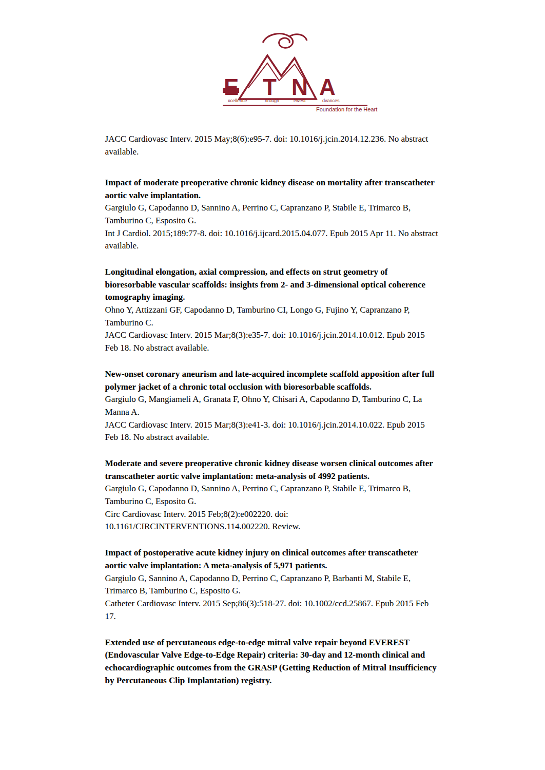E T N A xcellence hrough ewest dvances Foundation for the Heart
JACC Cardiovasc Interv. 2015 May;8(6):e95-7. doi: 10.1016/j.jcin.2014.12.236. No abstract available.
Impact of moderate preoperative chronic kidney disease on mortality after transcatheter aortic valve implantation.
Gargiulo G, Capodanno D, Sannino A, Perrino C, Capranzano P, Stabile E, Trimarco B, Tamburino C, Esposito G.
Int J Cardiol. 2015;189:77-8. doi: 10.1016/j.ijcard.2015.04.077. Epub 2015 Apr 11. No abstract available.
Longitudinal elongation, axial compression, and effects on strut geometry of bioresorbable vascular scaffolds: insights from 2- and 3-dimensional optical coherence tomography imaging.
Ohno Y, Attizzani GF, Capodanno D, Tamburino CI, Longo G, Fujino Y, Capranzano P, Tamburino C.
JACC Cardiovasc Interv. 2015 Mar;8(3):e35-7. doi: 10.1016/j.jcin.2014.10.012. Epub 2015 Feb 18. No abstract available.
New-onset coronary aneurism and late-acquired incomplete scaffold apposition after full polymer jacket of a chronic total occlusion with bioresorbable scaffolds.
Gargiulo G, Mangiameli A, Granata F, Ohno Y, Chisari A, Capodanno D, Tamburino C, La Manna A.
JACC Cardiovasc Interv. 2015 Mar;8(3):e41-3. doi: 10.1016/j.jcin.2014.10.022. Epub 2015 Feb 18. No abstract available.
Moderate and severe preoperative chronic kidney disease worsen clinical outcomes after transcatheter aortic valve implantation: meta-analysis of 4992 patients.
Gargiulo G, Capodanno D, Sannino A, Perrino C, Capranzano P, Stabile E, Trimarco B, Tamburino C, Esposito G.
Circ Cardiovasc Interv. 2015 Feb;8(2):e002220. doi: 10.1161/CIRCINTERVENTIONS.114.002220. Review.
Impact of postoperative acute kidney injury on clinical outcomes after transcatheter aortic valve implantation: A meta-analysis of 5,971 patients.
Gargiulo G, Sannino A, Capodanno D, Perrino C, Capranzano P, Barbanti M, Stabile E, Trimarco B, Tamburino C, Esposito G.
Catheter Cardiovasc Interv. 2015 Sep;86(3):518-27. doi: 10.1002/ccd.25867. Epub 2015 Feb 17.
Extended use of percutaneous edge-to-edge mitral valve repair beyond EVEREST (Endovascular Valve Edge-to-Edge Repair) criteria: 30-day and 12-month clinical and echocardiographic outcomes from the GRASP (Getting Reduction of Mitral Insufficiency by Percutaneous Clip Implantation) registry.